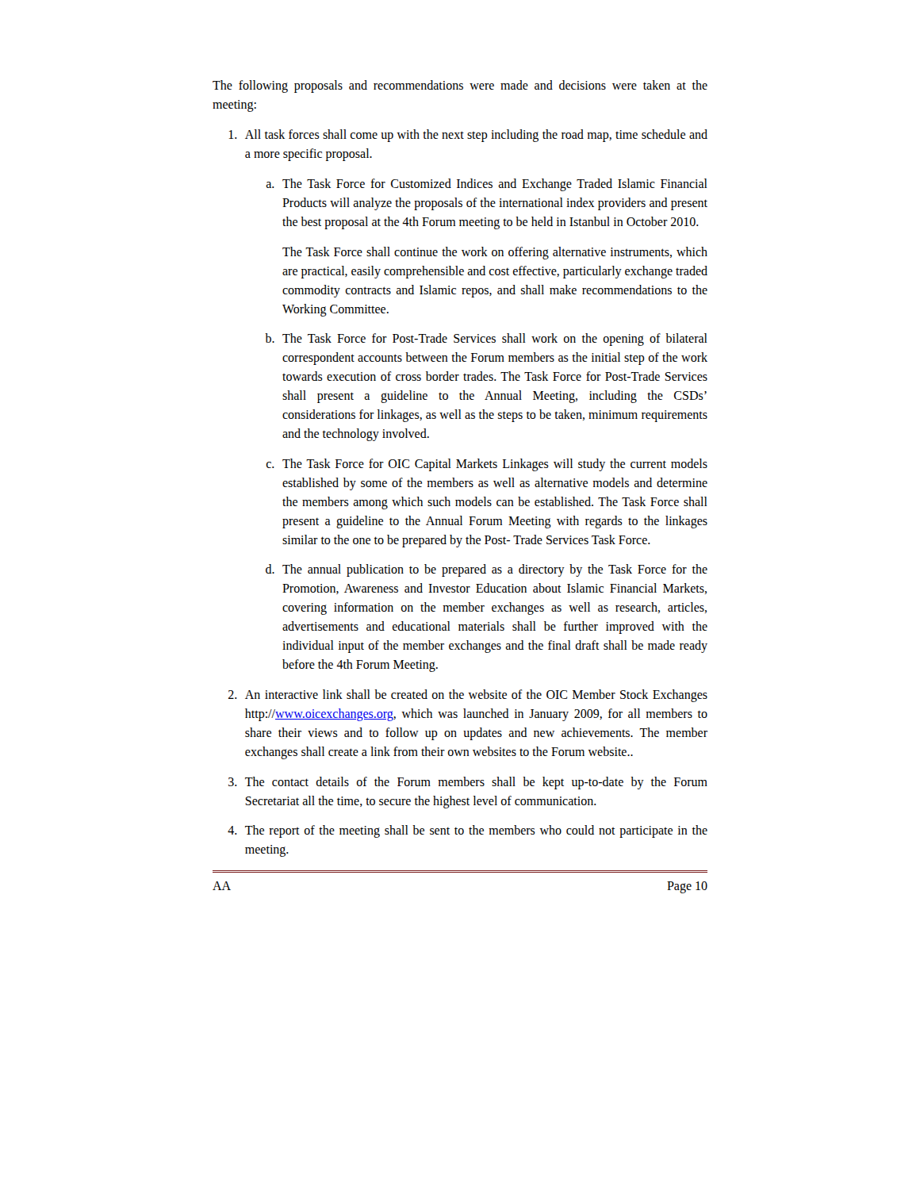The following proposals and recommendations were made and decisions were taken at the meeting:
All task forces shall come up with the next step including the road map, time schedule and a more specific proposal.
The Task Force for Customized Indices and Exchange Traded Islamic Financial Products will analyze the proposals of the international index providers and present the best proposal at the 4th Forum meeting to be held in Istanbul in October 2010.
The Task Force shall continue the work on offering alternative instruments, which are practical, easily comprehensible and cost effective, particularly exchange traded commodity contracts and Islamic repos, and shall make recommendations to the Working Committee.
The Task Force for Post-Trade Services shall work on the opening of bilateral correspondent accounts between the Forum members as the initial step of the work towards execution of cross border trades. The Task Force for Post-Trade Services shall present a guideline to the Annual Meeting, including the CSDs’ considerations for linkages, as well as the steps to be taken, minimum requirements and the technology involved.
The Task Force for OIC Capital Markets Linkages will study the current models established by some of the members as well as alternative models and determine the members among which such models can be established. The Task Force shall present a guideline to the Annual Forum Meeting with regards to the linkages similar to the one to be prepared by the Post- Trade Services Task Force.
The annual publication to be prepared as a directory by the Task Force for the Promotion, Awareness and Investor Education about Islamic Financial Markets, covering information on the member exchanges as well as research, articles, advertisements and educational materials shall be further improved with the individual input of the member exchanges and the final draft shall be made ready before the 4th Forum Meeting.
An interactive link shall be created on the website of the OIC Member Stock Exchanges http://www.oicexchanges.org, which was launched in January 2009, for all members to share their views and to follow up on updates and new achievements. The member exchanges shall create a link from their own websites to the Forum website..
The contact details of the Forum members shall be kept up-to-date by the Forum Secretariat all the time, to secure the highest level of communication.
The report of the meeting shall be sent to the members who could not participate in the meeting.
AA
Page 10